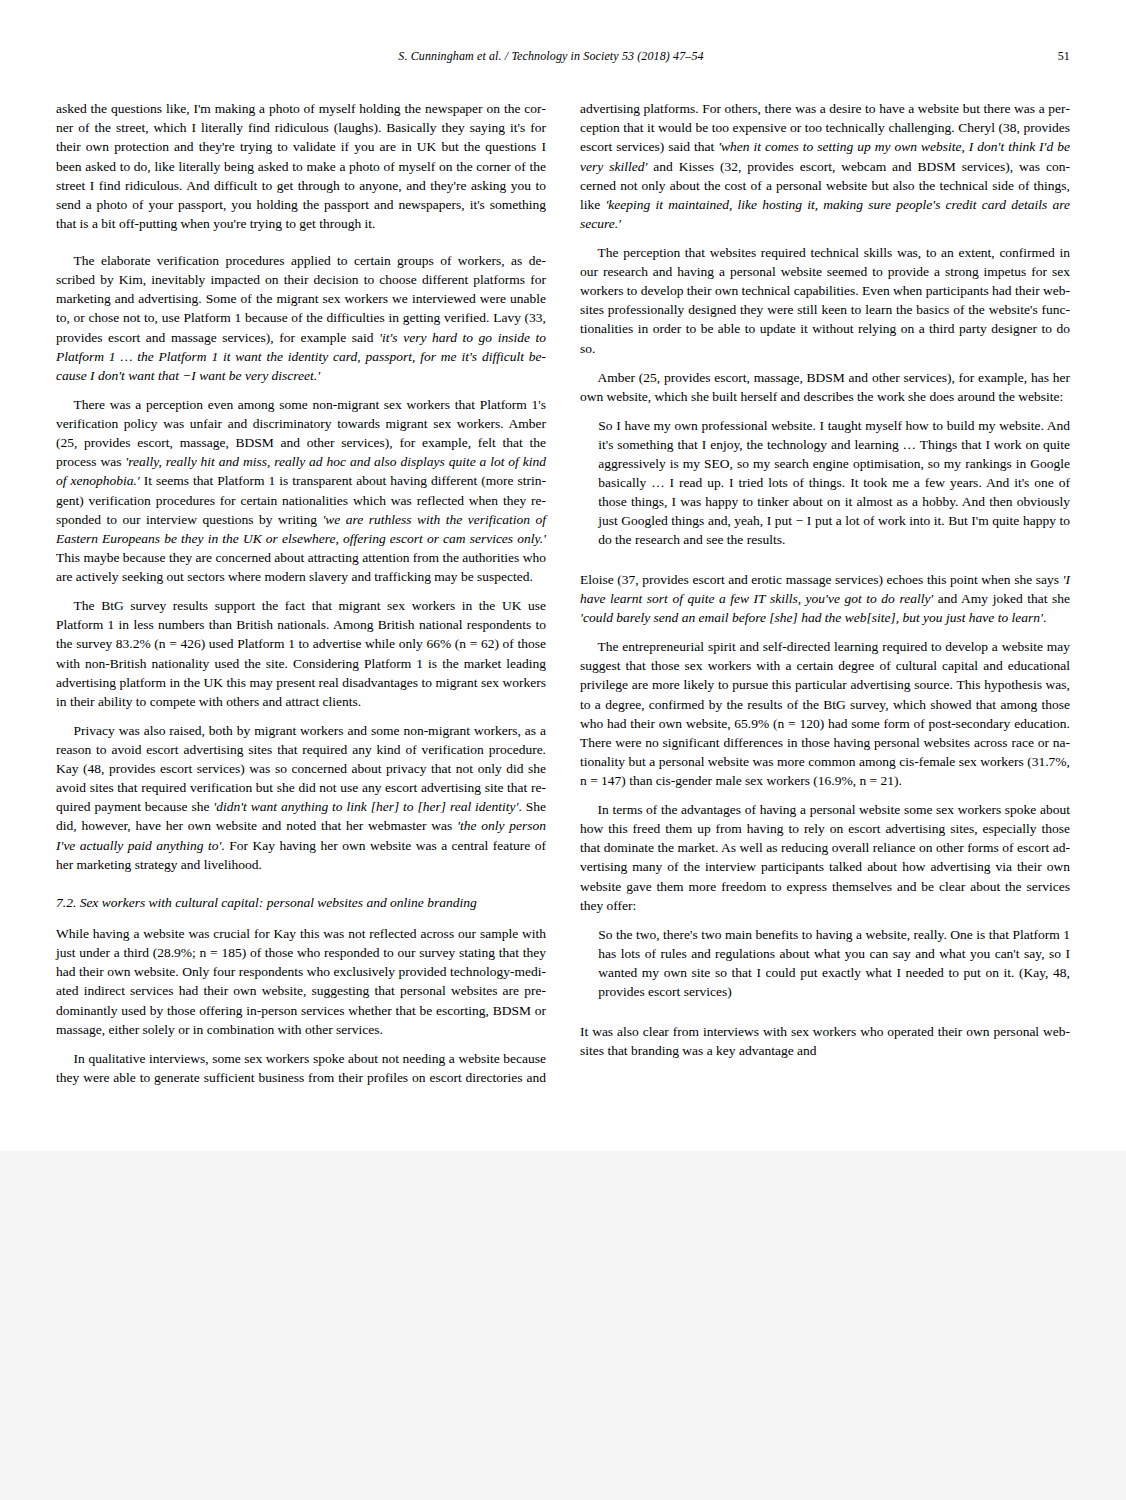S. Cunningham et al. / Technology in Society 53 (2018) 47–54 51
asked the questions like, I'm making a photo of myself holding the newspaper on the corner of the street, which I literally find ridiculous (laughs). Basically they saying it's for their own protection and they're trying to validate if you are in UK but the questions I been asked to do, like literally being asked to make a photo of myself on the corner of the street I find ridiculous. And difficult to get through to anyone, and they're asking you to send a photo of your passport, you holding the passport and newspapers, it's something that is a bit off-putting when you're trying to get through it.
The elaborate verification procedures applied to certain groups of workers, as described by Kim, inevitably impacted on their decision to choose different platforms for marketing and advertising. Some of the migrant sex workers we interviewed were unable to, or chose not to, use Platform 1 because of the difficulties in getting verified. Lavy (33, provides escort and massage services), for example said 'it's very hard to go inside to Platform 1 … the Platform 1 it want the identity card, passport, for me it's difficult because I don't want that −I want be very discreet.'
There was a perception even among some non-migrant sex workers that Platform 1's verification policy was unfair and discriminatory towards migrant sex workers. Amber (25, provides escort, massage, BDSM and other services), for example, felt that the process was 'really, really hit and miss, really ad hoc and also displays quite a lot of kind of xenophobia.' It seems that Platform 1 is transparent about having different (more stringent) verification procedures for certain nationalities which was reflected when they responded to our interview questions by writing 'we are ruthless with the verification of Eastern Europeans be they in the UK or elsewhere, offering escort or cam services only.' This maybe because they are concerned about attracting attention from the authorities who are actively seeking out sectors where modern slavery and trafficking may be suspected.
The BtG survey results support the fact that migrant sex workers in the UK use Platform 1 in less numbers than British nationals. Among British national respondents to the survey 83.2% (n = 426) used Platform 1 to advertise while only 66% (n = 62) of those with non-British nationality used the site. Considering Platform 1 is the market leading advertising platform in the UK this may present real disadvantages to migrant sex workers in their ability to compete with others and attract clients.
Privacy was also raised, both by migrant workers and some non-migrant workers, as a reason to avoid escort advertising sites that required any kind of verification procedure. Kay (48, provides escort services) was so concerned about privacy that not only did she avoid sites that required verification but she did not use any escort advertising site that required payment because she 'didn't want anything to link [her] to [her] real identity'. She did, however, have her own website and noted that her webmaster was 'the only person I've actually paid anything to'. For Kay having her own website was a central feature of her marketing strategy and livelihood.
7.2. Sex workers with cultural capital: personal websites and online branding
While having a website was crucial for Kay this was not reflected across our sample with just under a third (28.9%; n = 185) of those who responded to our survey stating that they had their own website. Only four respondents who exclusively provided technology-mediated indirect services had their own website, suggesting that personal websites are predominantly used by those offering in-person services whether that be escorting, BDSM or massage, either solely or in combination with other services.
In qualitative interviews, some sex workers spoke about not needing a website because they were able to generate sufficient business from their profiles on escort directories and advertising platforms. For others, there was a desire to have a website but there was a perception that it would be too expensive or too technically challenging. Cheryl (38, provides escort services) said that 'when it comes to setting up my own website, I don't think I'd be very skilled' and Kisses (32, provides escort, webcam and BDSM services), was concerned not only about the cost of a personal website but also the technical side of things, like 'keeping it maintained, like hosting it, making sure people's credit card details are secure.'
The perception that websites required technical skills was, to an extent, confirmed in our research and having a personal website seemed to provide a strong impetus for sex workers to develop their own technical capabilities. Even when participants had their websites professionally designed they were still keen to learn the basics of the website's functionalities in order to be able to update it without relying on a third party designer to do so.
Amber (25, provides escort, massage, BDSM and other services), for example, has her own website, which she built herself and describes the work she does around the website:
So I have my own professional website. I taught myself how to build my website. And it's something that I enjoy, the technology and learning … Things that I work on quite aggressively is my SEO, so my search engine optimisation, so my rankings in Google basically … I read up. I tried lots of things. It took me a few years. And it's one of those things, I was happy to tinker about on it almost as a hobby. And then obviously just Googled things and, yeah, I put − I put a lot of work into it. But I'm quite happy to do the research and see the results.
Eloise (37, provides escort and erotic massage services) echoes this point when she says 'I have learnt sort of quite a few IT skills, you've got to do really' and Amy joked that she 'could barely send an email before [she] had the web[site], but you just have to learn'.
The entrepreneurial spirit and self-directed learning required to develop a website may suggest that those sex workers with a certain degree of cultural capital and educational privilege are more likely to pursue this particular advertising source. This hypothesis was, to a degree, confirmed by the results of the BtG survey, which showed that among those who had their own website, 65.9% (n = 120) had some form of post-secondary education. There were no significant differences in those having personal websites across race or nationality but a personal website was more common among cis-female sex workers (31.7%, n = 147) than cis-gender male sex workers (16.9%, n = 21).
In terms of the advantages of having a personal website some sex workers spoke about how this freed them up from having to rely on escort advertising sites, especially those that dominate the market. As well as reducing overall reliance on other forms of escort advertising many of the interview participants talked about how advertising via their own website gave them more freedom to express themselves and be clear about the services they offer:
So the two, there's two main benefits to having a website, really. One is that Platform 1 has lots of rules and regulations about what you can say and what you can't say, so I wanted my own site so that I could put exactly what I needed to put on it. (Kay, 48, provides escort services)
It was also clear from interviews with sex workers who operated their own personal websites that branding was a key advantage and